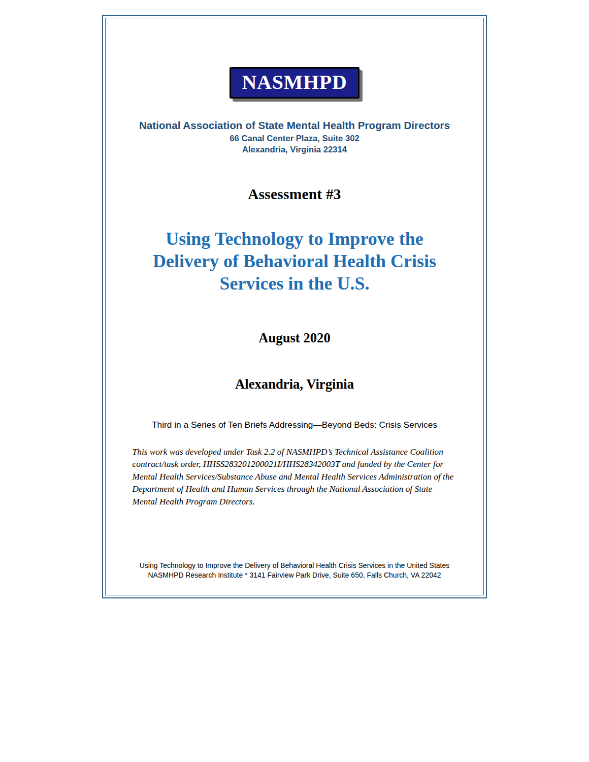NASMHPD
National Association of State Mental Health Program Directors
66 Canal Center Plaza, Suite 302
Alexandria, Virginia 22314
Assessment #3
Using Technology to Improve the Delivery of Behavioral Health Crisis Services in the U.S.
August 2020
Alexandria, Virginia
Third in a Series of Ten Briefs Addressing—Beyond Beds: Crisis Services
This work was developed under Task 2.2 of NASMHPD’s Technical Assistance Coalition contract/task order, HHSS283201200021I/HHS28342003T and funded by the Center for Mental Health Services/Substance Abuse and Mental Health Services Administration of the Department of Health and Human Services through the National Association of State Mental Health Program Directors.
Using Technology to Improve the Delivery of Behavioral Health Crisis Services in the United States
NASMHPD Research Institute * 3141 Fairview Park Drive, Suite 650, Falls Church, VA 22042